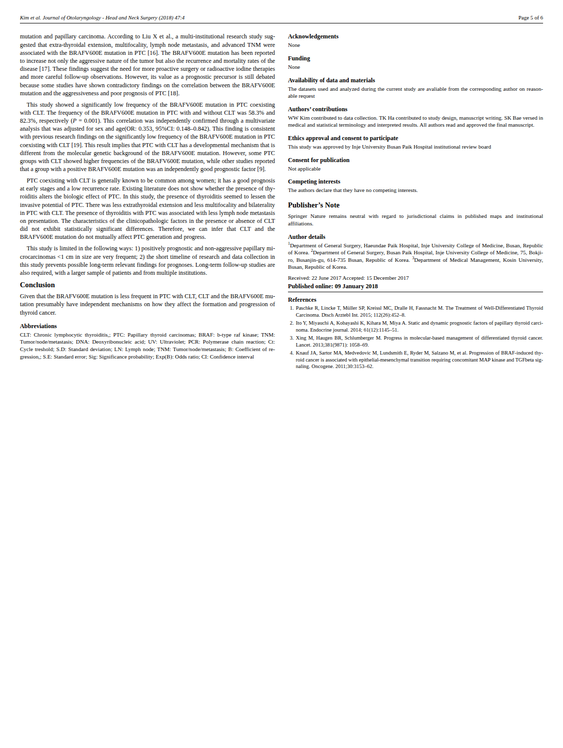Kim et al. Journal of Otolaryngology - Head and Neck Surgery (2018) 47:4
Page 5 of 6
mutation and papillary carcinoma. According to Liu X et al., a multi-institutional research study suggested that extra-thyroidal extension, multifocality, lymph node metastasis, and advanced TNM were associated with the BRAFV600E mutation in PTC [16]. The BRAFV600E mutation has been reported to increase not only the aggressive nature of the tumor but also the recurrence and mortality rates of the disease [17]. These findings suggest the need for more proactive surgery or radioactive iodine therapies and more careful follow-up observations. However, its value as a prognostic precursor is still debated because some studies have shown contradictory findings on the correlation between the BRAFV600E mutation and the aggressiveness and poor prognosis of PTC [18].
This study showed a significantly low frequency of the BRAFV600E mutation in PTC coexisting with CLT. The frequency of the BRAFV600E mutation in PTC with and without CLT was 58.3% and 82.3%, respectively (P = 0.001). This correlation was independently confirmed through a multivariate analysis that was adjusted for sex and age(OR: 0.353, 95%CI: 0.148–0.842). This finding is consistent with previous research findings on the significantly low frequency of the BRAFV600E mutation in PTC coexisting with CLT [19]. This result implies that PTC with CLT has a developmental mechanism that is different from the molecular genetic background of the BRAFV600E mutation. However, some PTC groups with CLT showed higher frequencies of the BRAFV600E mutation, while other studies reported that a group with a positive BRAFV600E mutation was an independently good prognostic factor [9].
PTC coexisting with CLT is generally known to be common among women; it has a good prognosis at early stages and a low recurrence rate. Existing literature does not show whether the presence of thyroiditis alters the biologic effect of PTC. In this study, the presence of thyroiditis seemed to lessen the invasive potential of PTC. There was less extrathyroidal extension and less multifocality and bilaterality in PTC with CLT. The presence of thyroiditis with PTC was associated with less lymph node metastasis on presentation. The characteristics of the clinicopathologic factors in the presence or absence of CLT did not exhibit statistically significant differences. Therefore, we can infer that CLT and the BRAFV600E mutation do not mutually affect PTC generation and progress.
This study is limited in the following ways: 1) positively prognostic and non-aggressive papillary microcarcinomas <1 cm in size are very frequent; 2) the short timeline of research and data collection in this study prevents possible long-term relevant findings for prognoses. Long-term follow-up studies are also required, with a larger sample of patients and from multiple institutions.
Conclusion
Given that the BRAFV600E mutation is less frequent in PTC with CLT, CLT and the BRAFV600E mutation presumably have independent mechanisms on how they affect the formation and progression of thyroid cancer.
Abbreviations
CLT: Chronic lymphocytic thyroiditis,; PTC: Papillary thyroid carcinomas; BRAF: b-type raf kinase; TNM: Tumor/node/metastasis; DNA: Deoxyribonucleic acid; UV: Ultraviolet; PCR: Polymerase chain reaction; Ct: Cycle treshold; S.D: Standard deviation; LN: Lymph node; TNM: Tumor/node/metastasis; B: Coefficient of regression,; S.E: Standard error; Sig: Significance probability; Exp(B): Odds ratio; CI: Confidence interval
Acknowledgements
None
Funding
None
Availability of data and materials
The datasets used and analyzed during the current study are avaliable from the corresponding author on reasonable request
Authors’ contributions
WW Kim contributed to data collection. TK Ha contributed to study design, manuscript writing. SK Bae versed in medical and statistical terminology and interpreted results. All authors read and approved the final manuscript.
Ethics approval and consent to participate
This study was approved by Inje University Busan Paik Hospital institutional review board
Consent for publication
Not applicable
Competing interests
The authors declare that they have no competing interests.
Publisher’s Note
Springer Nature remains neutral with regard to jurisdictional claims in published maps and institutional affiliations.
Author details
1Department of General Surgery, Haeundae Paik Hospital, Inje University College of Medicine, Busan, Republic of Korea. 2Department of General Surgery, Busan Paik Hospital, Inje University College of Medicine, 75, Bokji-ro, Busanjin-gu, 614-735 Busan, Republic of Korea. 3Department of Medical Management, Kosin University, Busan, Republic of Korea.
Received: 22 June 2017 Accepted: 15 December 2017
Published online: 09 January 2018
References
Paschke R, Lincke T, Müller SP, Kreissl MC, Dralle H, Fassnacht M. The Treatment of Well-Differentiated Thyroid Carcinoma. Dtsch Arztebl Int. 2015; 112(26):452–8.
Ito Y, Miyauchi A, Kobayashi K, Kihara M, Miya A. Static and dynamic prognostic factors of papillary thyroid carcinoma. Endocrine journal. 2014; 61(12):1145–51.
Xing M, Haugen BR, Schlumberger M. Progress in molecular-based management of differentiated thyroid cancer. Lancet. 2013;381(9871): 1058–69.
Knauf JA, Sartor MA, Medvedovic M, Lundsmith E, Ryder M, Salzano M, et al. Progression of BRAF-induced thyroid cancer is associated with epithelial-mesenchymal transition requiring concomitant MAP kinase and TGFbeta signaling. Oncogene. 2011;30:3153–62.